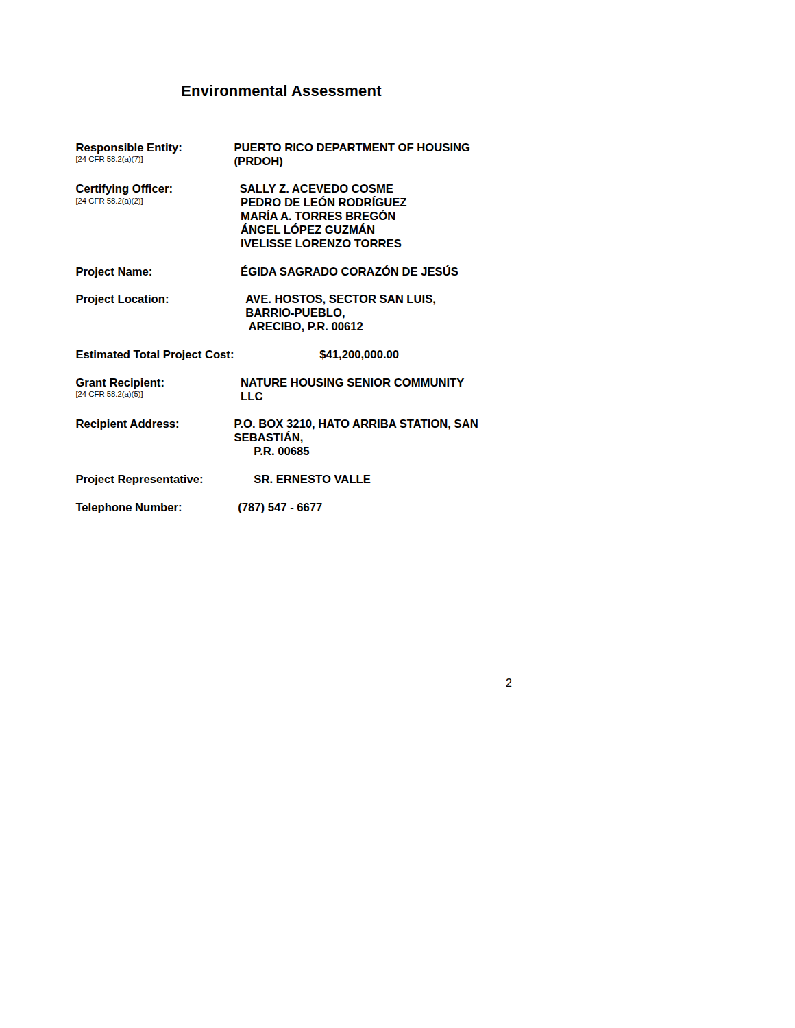Environmental Assessment
| Responsible Entity: [24 CFR 58.2(a)(7)] | PUERTO RICO DEPARTMENT OF HOUSING (PRDOH) |
| Certifying Officer: [24 CFR 58.2(a)(2)] | SALLY Z. ACEVEDO COSME PEDRO DE LEÓN RODRÍGUEZ MARÍA A. TORRES BREGÓN ÁNGEL LÓPEZ GUZMÁN IVELISSE LORENZO TORRES |
| Project Name: | ÉGIDA SAGRADO CORAZÓN DE JESÚS |
| Project Location: | AVE. HOSTOS, SECTOR SAN LUIS, BARRIO-PUEBLO, ARECIBO, P.R. 00612 |
| Estimated Total Project Cost: | $41,200,000.00 |
| Grant Recipient: [24 CFR 58.2(a)(5)] | NATURE HOUSING SENIOR COMMUNITY LLC |
| Recipient Address: | P.O. BOX 3210, HATO ARRIBA STATION, SAN SEBASTIÁN, P.R. 00685 |
| Project Representative: | SR. ERNESTO VALLE |
| Telephone Number: | (787) 547 - 6677 |
2